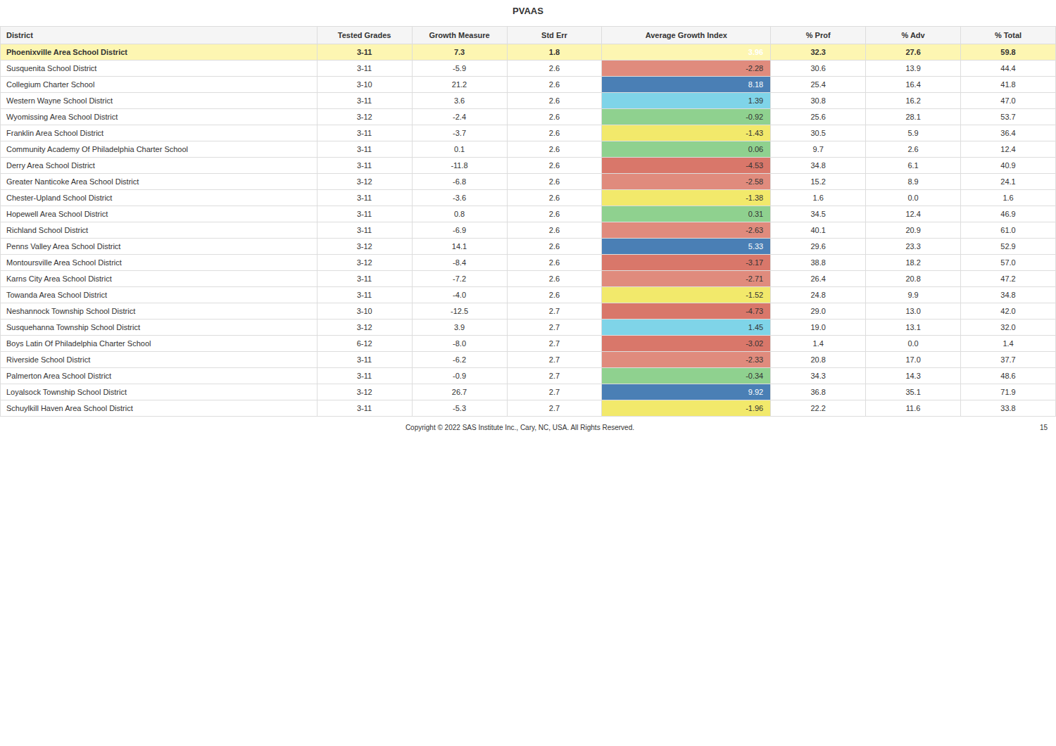PVAAS
| District | Tested Grades | Growth Measure | Std Err | Average Growth Index | % Prof | % Adv | % Total |
| --- | --- | --- | --- | --- | --- | --- | --- |
| Phoenixville Area School District | 3-11 | 7.3 | 1.8 | 3.96 | 32.3 | 27.6 | 59.8 |
| Susquenita School District | 3-11 | -5.9 | 2.6 | -2.28 | 30.6 | 13.9 | 44.4 |
| Collegium Charter School | 3-10 | 21.2 | 2.6 | 8.18 | 25.4 | 16.4 | 41.8 |
| Western Wayne School District | 3-11 | 3.6 | 2.6 | 1.39 | 30.8 | 16.2 | 47.0 |
| Wyomissing Area School District | 3-12 | -2.4 | 2.6 | -0.92 | 25.6 | 28.1 | 53.7 |
| Franklin Area School District | 3-11 | -3.7 | 2.6 | -1.43 | 30.5 | 5.9 | 36.4 |
| Community Academy Of Philadelphia Charter School | 3-11 | 0.1 | 2.6 | 0.06 | 9.7 | 2.6 | 12.4 |
| Derry Area School District | 3-11 | -11.8 | 2.6 | -4.53 | 34.8 | 6.1 | 40.9 |
| Greater Nanticoke Area School District | 3-12 | -6.8 | 2.6 | -2.58 | 15.2 | 8.9 | 24.1 |
| Chester-Upland School District | 3-11 | -3.6 | 2.6 | -1.38 | 1.6 | 0.0 | 1.6 |
| Hopewell Area School District | 3-11 | 0.8 | 2.6 | 0.31 | 34.5 | 12.4 | 46.9 |
| Richland School District | 3-11 | -6.9 | 2.6 | -2.63 | 40.1 | 20.9 | 61.0 |
| Penns Valley Area School District | 3-12 | 14.1 | 2.6 | 5.33 | 29.6 | 23.3 | 52.9 |
| Montoursville Area School District | 3-12 | -8.4 | 2.6 | -3.17 | 38.8 | 18.2 | 57.0 |
| Karns City Area School District | 3-11 | -7.2 | 2.6 | -2.71 | 26.4 | 20.8 | 47.2 |
| Towanda Area School District | 3-11 | -4.0 | 2.6 | -1.52 | 24.8 | 9.9 | 34.8 |
| Neshannock Township School District | 3-10 | -12.5 | 2.7 | -4.73 | 29.0 | 13.0 | 42.0 |
| Susquehanna Township School District | 3-12 | 3.9 | 2.7 | 1.45 | 19.0 | 13.1 | 32.0 |
| Boys Latin Of Philadelphia Charter School | 6-12 | -8.0 | 2.7 | -3.02 | 1.4 | 0.0 | 1.4 |
| Riverside School District | 3-11 | -6.2 | 2.7 | -2.33 | 20.8 | 17.0 | 37.7 |
| Palmerton Area School District | 3-11 | -0.9 | 2.7 | -0.34 | 34.3 | 14.3 | 48.6 |
| Loyalsock Township School District | 3-12 | 26.7 | 2.7 | 9.92 | 36.8 | 35.1 | 71.9 |
| Schuylkill Haven Area School District | 3-11 | -5.3 | 2.7 | -1.96 | 22.2 | 11.6 | 33.8 |
Copyright © 2022 SAS Institute Inc., Cary, NC, USA. All Rights Reserved. 15